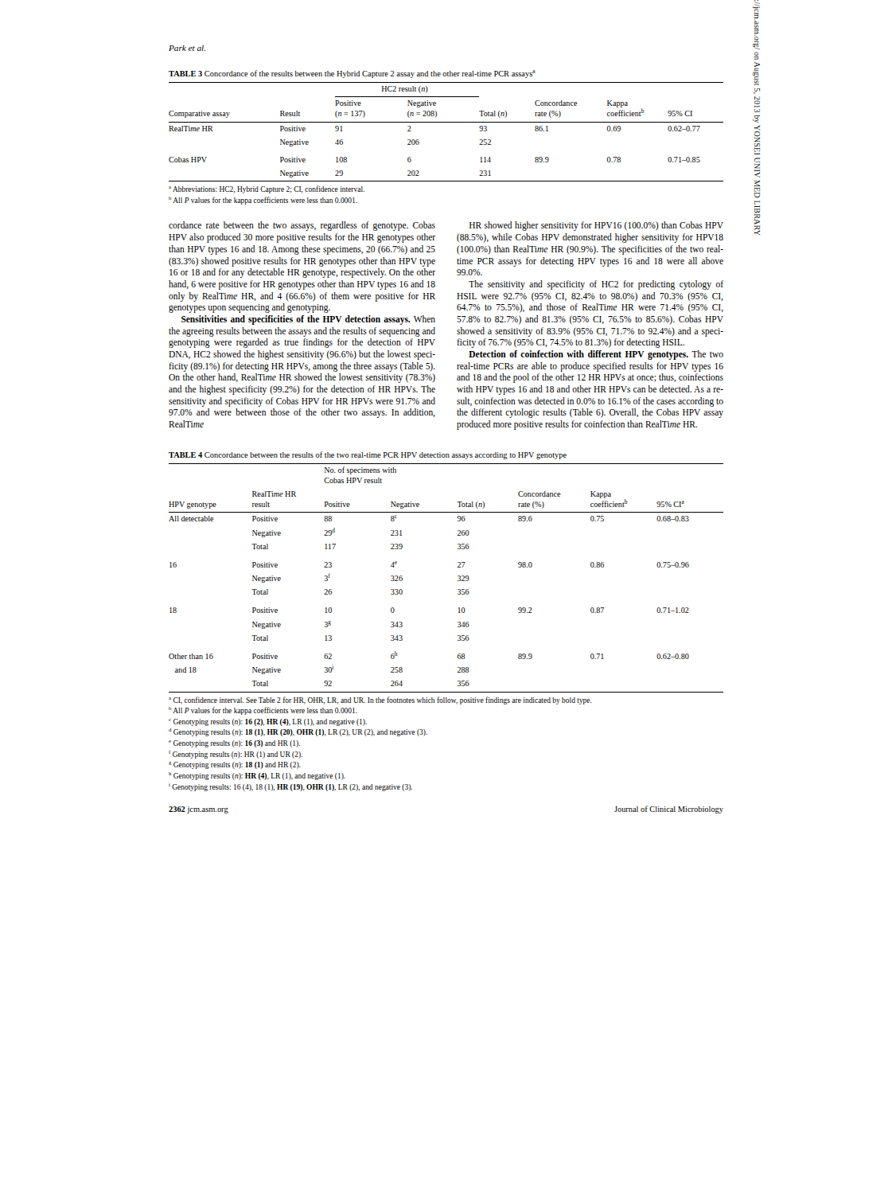Park et al.
Downloaded from http://jcm.asm.org/ on August 5, 2013 by YONSEI UNIV MED LIBRARY
TABLE 3 Concordance of the results between the Hybrid Capture 2 assay and the other real-time PCR assays a
| | | HC2 result ( n ) | | | | |
| --- | --- | --- | --- | --- | --- | --- |
| Comparative assay | Result | Positive ( n = 137) | Negative ( n = 208) | Total ( n ) | Concordance rate (%) | Kappa coefficient b | 95% CI |
| RealTi me HR | Positive | 91 | 2 | 93 | 86.1 | 0.69 | 0.62–0.77 |
| | Negative | 46 | 206 | 252 | | | |
| Cobas HPV | Positive | 108 | 6 | 114 | 89.9 | 0.78 | 0.71–0.85 |
| | Negative | 29 | 202 | 231 | | | |
a Abbreviations: HC2, Hybrid Capture 2; CI, confidence interval.
b All P values for the kappa coefficients were less than 0.0001.
cordance rate between the two assays, regardless of genotype. Cobas HPV also produced 30 more positive results for the HR genotypes other than HPV types 16 and 18. Among these specimens, 20 (66.7%) and 25 (83.3%) showed positive results for HR genotypes other than HPV type 16 or 18 and for any detectable HR genotype, respectively. On the other hand, 6 were positive for HR genotypes other than HPV types 16 and 18 only by RealTime HR, and 4 (66.6%) of them were positive for HR genotypes upon sequencing and genotyping.
Sensitivities and specificities of the HPV detection assays. When the agreeing results between the assays and the results of sequencing and genotyping were regarded as true findings for the detection of HPV DNA, HC2 showed the highest sensitivity (96.6%) but the lowest specificity (89.1%) for detecting HR HPVs, among the three assays (Table 5). On the other hand, RealTime HR showed the lowest sensitivity (78.3%) and the highest specificity (99.2%) for the detection of HR HPVs. The sensitivity and specificity of Cobas HPV for HR HPVs were 91.7% and 97.0% and were between those of the other two assays. In addition, RealTime
HR showed higher sensitivity for HPV16 (100.0%) than Cobas HPV (88.5%), while Cobas HPV demonstrated higher sensitivity for HPV18 (100.0%) than RealTime HR (90.9%). The specificities of the two real-time PCR assays for detecting HPV types 16 and 18 were all above 99.0%.
The sensitivity and specificity of HC2 for predicting cytology of HSIL were 92.7% (95% CI, 82.4% to 98.0%) and 70.3% (95% CI, 64.7% to 75.5%), and those of RealTime HR were 71.4% (95% CI, 57.8% to 82.7%) and 81.3% (95% CI, 76.5% to 85.6%). Cobas HPV showed a sensitivity of 83.9% (95% CI, 71.7% to 92.4%) and a specificity of 76.7% (95% CI, 74.5% to 81.3%) for detecting HSIL.
Detection of coinfection with different HPV genotypes. The two real-time PCRs are able to produce specified results for HPV types 16 and 18 and the pool of the other 12 HR HPVs at once; thus, coinfections with HPV types 16 and 18 and other HR HPVs can be detected. As a result, coinfection was detected in 0.0% to 16.1% of the cases according to the different cytologic results (Table 6). Overall, the Cobas HPV assay produced more positive results for coinfection than RealTime HR.
TABLE 4 Concordance between the results of the two real-time PCR HPV detection assays according to HPV genotype
| | | No. of specimens with Cobas HPV result | | | | |
| --- | --- | --- | --- | --- | --- | --- |
| HPV genotype | RealTi me HR result | Positive | Negative | Total ( n ) | Concordance rate (%) | Kappa coefficient b | 95% CI a |
| All detectable | Positive | 88 | 8 c | 96 | 89.6 | 0.75 | 0.68–0.83 |
| | Negative | 29 d | 231 | 260 | | | |
| | Total | 117 | 239 | 356 | | | |
| 16 | Positive | 23 | 4 e | 27 | 98.0 | 0.86 | 0.75–0.96 |
| | Negative | 3 f | 326 | 329 | | | |
| | Total | 26 | 330 | 356 | | | |
| 18 | Positive | 10 | 0 | 10 | 99.2 | 0.87 | 0.71–1.02 |
| | Negative | 3 g | 343 | 346 | | | |
| | Total | 13 | 343 | 356 | | | |
| Other than 16 | Positive | 62 | 6 h | 68 | 89.9 | 0.71 | 0.62–0.80 |
| and 18 | Negative | 30 i | 258 | 288 | | | |
| | Total | 92 | 264 | 356 | | | |
a CI, confidence interval. See Table 2 for HR, OHR, LR, and UR. In the footnotes which follow, positive findings are indicated by bold type.
b All P values for the kappa coefficients were less than 0.0001.
c Genotyping results (n): 16 (2), HR (4), LR (1), and negative (1).
d Genotyping results (n): 18 (1), HR (20), OHR (1), LR (2), UR (2), and negative (3).
e Genotyping results (n): 16 (3) and HR (1).
f Genotyping results (n): HR (1) and UR (2).
g Genotyping results (n): 18 (1) and HR (2).
h Genotyping results (n): HR (4), LR (1), and negative (1).
i Genotyping results: 16 (4), 18 (1), HR (19), OHR (1), LR (2), and negative (3).
2362 jcm.asm.org
Journal of Clinical Microbiology